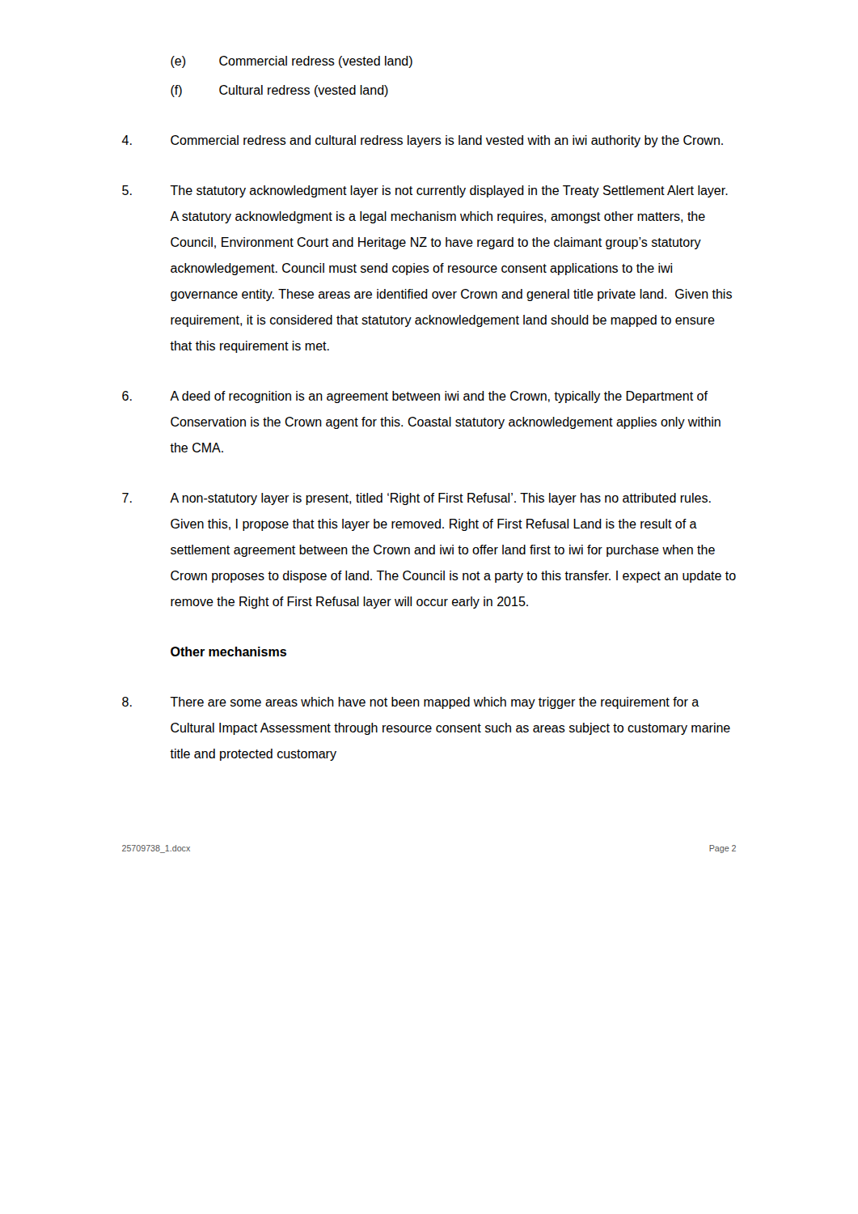(e) Commercial redress (vested land)
(f) Cultural redress (vested land)
4. Commercial redress and cultural redress layers is land vested with an iwi authority by the Crown.
5. The statutory acknowledgment layer is not currently displayed in the Treaty Settlement Alert layer. A statutory acknowledgment is a legal mechanism which requires, amongst other matters, the Council, Environment Court and Heritage NZ to have regard to the claimant group’s statutory acknowledgement. Council must send copies of resource consent applications to the iwi governance entity. These areas are identified over Crown and general title private land. Given this requirement, it is considered that statutory acknowledgement land should be mapped to ensure that this requirement is met.
6. A deed of recognition is an agreement between iwi and the Crown, typically the Department of Conservation is the Crown agent for this. Coastal statutory acknowledgement applies only within the CMA.
7. A non-statutory layer is present, titled ‘Right of First Refusal’. This layer has no attributed rules. Given this, I propose that this layer be removed. Right of First Refusal Land is the result of a settlement agreement between the Crown and iwi to offer land first to iwi for purchase when the Crown proposes to dispose of land. The Council is not a party to this transfer. I expect an update to remove the Right of First Refusal layer will occur early in 2015.
Other mechanisms
8. There are some areas which have not been mapped which may trigger the requirement for a Cultural Impact Assessment through resource consent such as areas subject to customary marine title and protected customary
25709738_1.docx Page 2